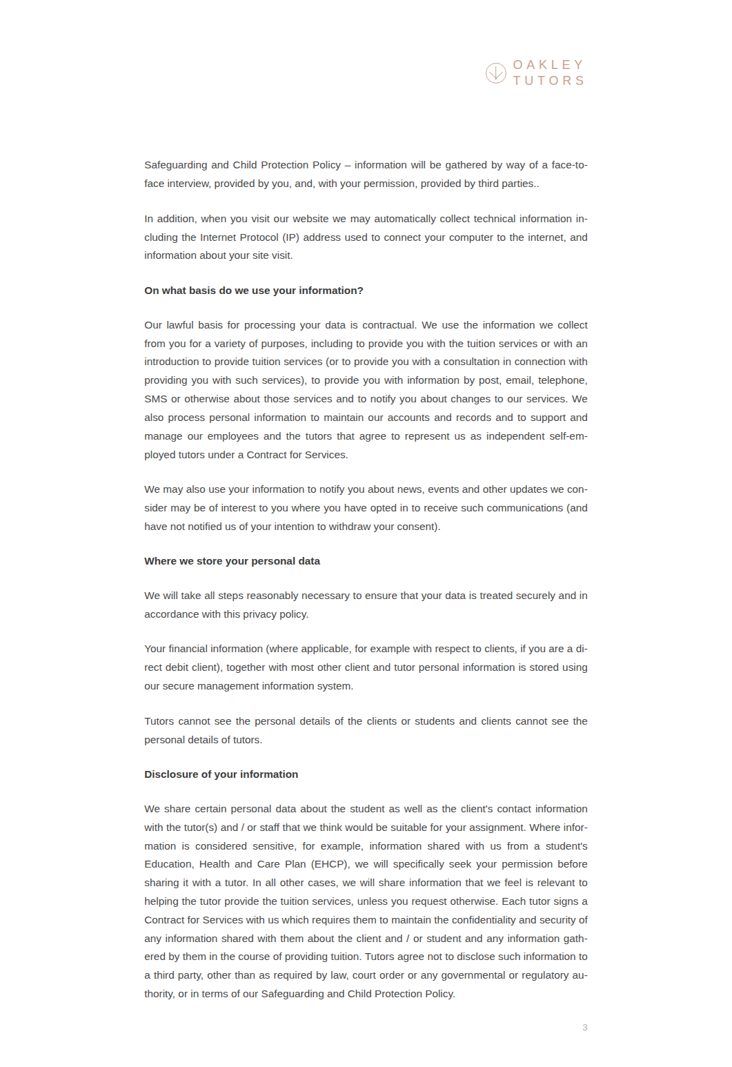OAKLEY TUTORS
Safeguarding and Child Protection Policy – information will be gathered by way of a face-to-face interview, provided by you, and, with your permission, provided by third parties..
In addition, when you visit our website we may automatically collect technical information including the Internet Protocol (IP) address used to connect your computer to the internet, and information about your site visit.
On what basis do we use your information?
Our lawful basis for processing your data is contractual. We use the information we collect from you for a variety of purposes, including to provide you with the tuition services or with an introduction to provide tuition services (or to provide you with a consultation in connection with providing you with such services), to provide you with information by post, email, telephone, SMS or otherwise about those services and to notify you about changes to our services. We also process personal information to maintain our accounts and records and to support and manage our employees and the tutors that agree to represent us as independent self-employed tutors under a Contract for Services.
We may also use your information to notify you about news, events and other updates we consider may be of interest to you where you have opted in to receive such communications (and have not notified us of your intention to withdraw your consent).
Where we store your personal data
We will take all steps reasonably necessary to ensure that your data is treated securely and in accordance with this privacy policy.
Your financial information (where applicable, for example with respect to clients, if you are a direct debit client), together with most other client and tutor personal information is stored using our secure management information system.
Tutors cannot see the personal details of the clients or students and clients cannot see the personal details of tutors.
Disclosure of your information
We share certain personal data about the student as well as the client's contact information with the tutor(s) and / or staff that we think would be suitable for your assignment. Where information is considered sensitive, for example, information shared with us from a student's Education, Health and Care Plan (EHCP), we will specifically seek your permission before sharing it with a tutor. In all other cases, we will share information that we feel is relevant to helping the tutor provide the tuition services, unless you request otherwise. Each tutor signs a Contract for Services with us which requires them to maintain the confidentiality and security of any information shared with them about the client and / or student and any information gathered by them in the course of providing tuition. Tutors agree not to disclose such information to a third party, other than as required by law, court order or any governmental or regulatory authority, or in terms of our Safeguarding and Child Protection Policy.
3